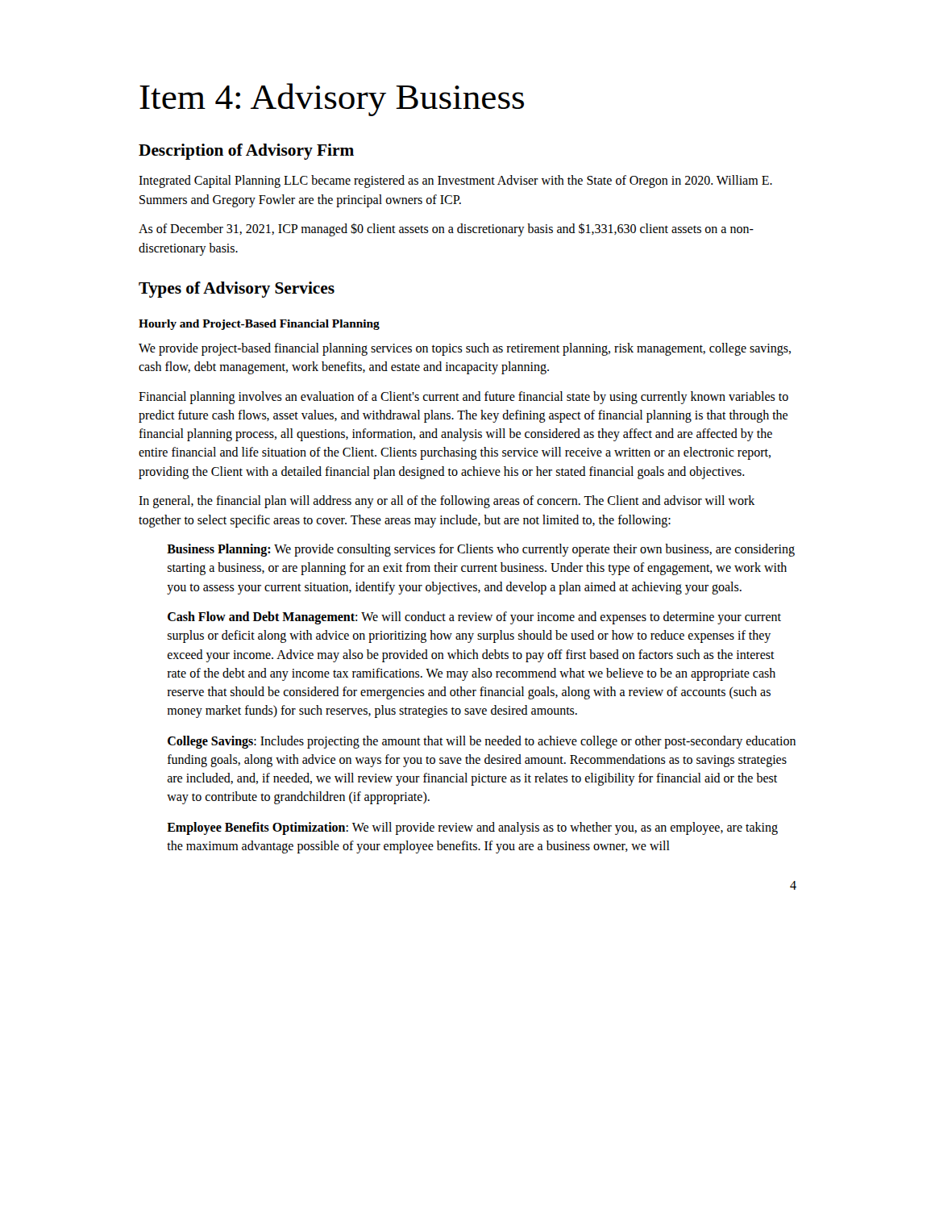Item 4: Advisory Business
Description of Advisory Firm
Integrated Capital Planning LLC became registered as an Investment Adviser with the State of Oregon in 2020. William E. Summers and Gregory Fowler are the principal owners of ICP.
As of December 31, 2021, ICP managed $0 client assets on a discretionary basis and $1,331,630 client assets on a non-discretionary basis.
Types of Advisory Services
Hourly and Project-Based Financial Planning
We provide project-based financial planning services on topics such as retirement planning, risk management, college savings, cash flow, debt management, work benefits, and estate and incapacity planning.
Financial planning involves an evaluation of a Client's current and future financial state by using currently known variables to predict future cash flows, asset values, and withdrawal plans. The key defining aspect of financial planning is that through the financial planning process, all questions, information, and analysis will be considered as they affect and are affected by the entire financial and life situation of the Client. Clients purchasing this service will receive a written or an electronic report, providing the Client with a detailed financial plan designed to achieve his or her stated financial goals and objectives.
In general, the financial plan will address any or all of the following areas of concern. The Client and advisor will work together to select specific areas to cover. These areas may include, but are not limited to, the following:
Business Planning: We provide consulting services for Clients who currently operate their own business, are considering starting a business, or are planning for an exit from their current business. Under this type of engagement, we work with you to assess your current situation, identify your objectives, and develop a plan aimed at achieving your goals.
Cash Flow and Debt Management: We will conduct a review of your income and expenses to determine your current surplus or deficit along with advice on prioritizing how any surplus should be used or how to reduce expenses if they exceed your income. Advice may also be provided on which debts to pay off first based on factors such as the interest rate of the debt and any income tax ramifications. We may also recommend what we believe to be an appropriate cash reserve that should be considered for emergencies and other financial goals, along with a review of accounts (such as money market funds) for such reserves, plus strategies to save desired amounts.
College Savings: Includes projecting the amount that will be needed to achieve college or other post-secondary education funding goals, along with advice on ways for you to save the desired amount. Recommendations as to savings strategies are included, and, if needed, we will review your financial picture as it relates to eligibility for financial aid or the best way to contribute to grandchildren (if appropriate).
Employee Benefits Optimization: We will provide review and analysis as to whether you, as an employee, are taking the maximum advantage possible of your employee benefits. If you are a business owner, we will
4